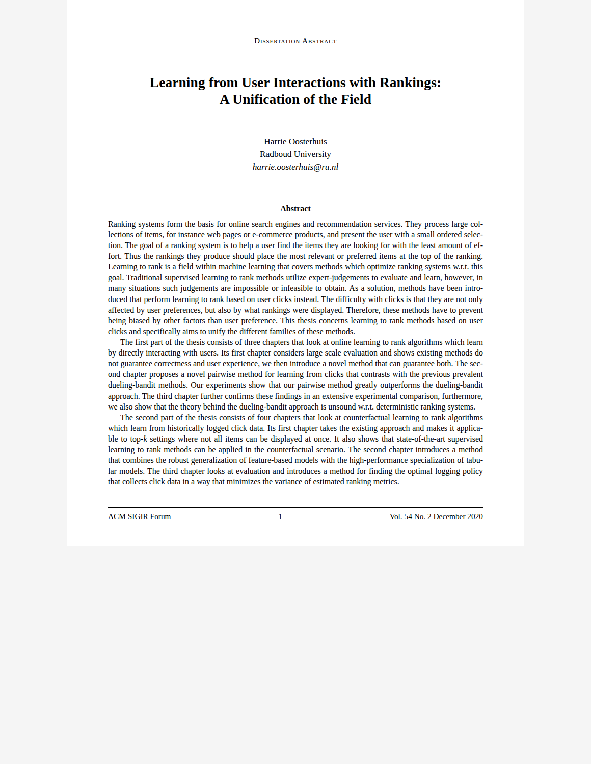Dissertation Abstract
Learning from User Interactions with Rankings:
A Unification of the Field
Harrie Oosterhuis
Radboud University
harrie.oosterhuis@ru.nl
Abstract
Ranking systems form the basis for online search engines and recommendation services. They process large collections of items, for instance web pages or e-commerce products, and present the user with a small ordered selection. The goal of a ranking system is to help a user find the items they are looking for with the least amount of effort. Thus the rankings they produce should place the most relevant or preferred items at the top of the ranking. Learning to rank is a field within machine learning that covers methods which optimize ranking systems w.r.t. this goal. Traditional supervised learning to rank methods utilize expert-judgements to evaluate and learn, however, in many situations such judgements are impossible or infeasible to obtain. As a solution, methods have been introduced that perform learning to rank based on user clicks instead. The difficulty with clicks is that they are not only affected by user preferences, but also by what rankings were displayed. Therefore, these methods have to prevent being biased by other factors than user preference. This thesis concerns learning to rank methods based on user clicks and specifically aims to unify the different families of these methods.
The first part of the thesis consists of three chapters that look at online learning to rank algorithms which learn by directly interacting with users. Its first chapter considers large scale evaluation and shows existing methods do not guarantee correctness and user experience, we then introduce a novel method that can guarantee both. The second chapter proposes a novel pairwise method for learning from clicks that contrasts with the previous prevalent dueling-bandit methods. Our experiments show that our pairwise method greatly outperforms the dueling-bandit approach. The third chapter further confirms these findings in an extensive experimental comparison, furthermore, we also show that the theory behind the dueling-bandit approach is unsound w.r.t. deterministic ranking systems.
The second part of the thesis consists of four chapters that look at counterfactual learning to rank algorithms which learn from historically logged click data. Its first chapter takes the existing approach and makes it applicable to top-k settings where not all items can be displayed at once. It also shows that state-of-the-art supervised learning to rank methods can be applied in the counterfactual scenario. The second chapter introduces a method that combines the robust generalization of feature-based models with the high-performance specialization of tabular models. The third chapter looks at evaluation and introduces a method for finding the optimal logging policy that collects click data in a way that minimizes the variance of estimated ranking metrics.
ACM SIGIR Forum 1 Vol. 54 No. 2 December 2020